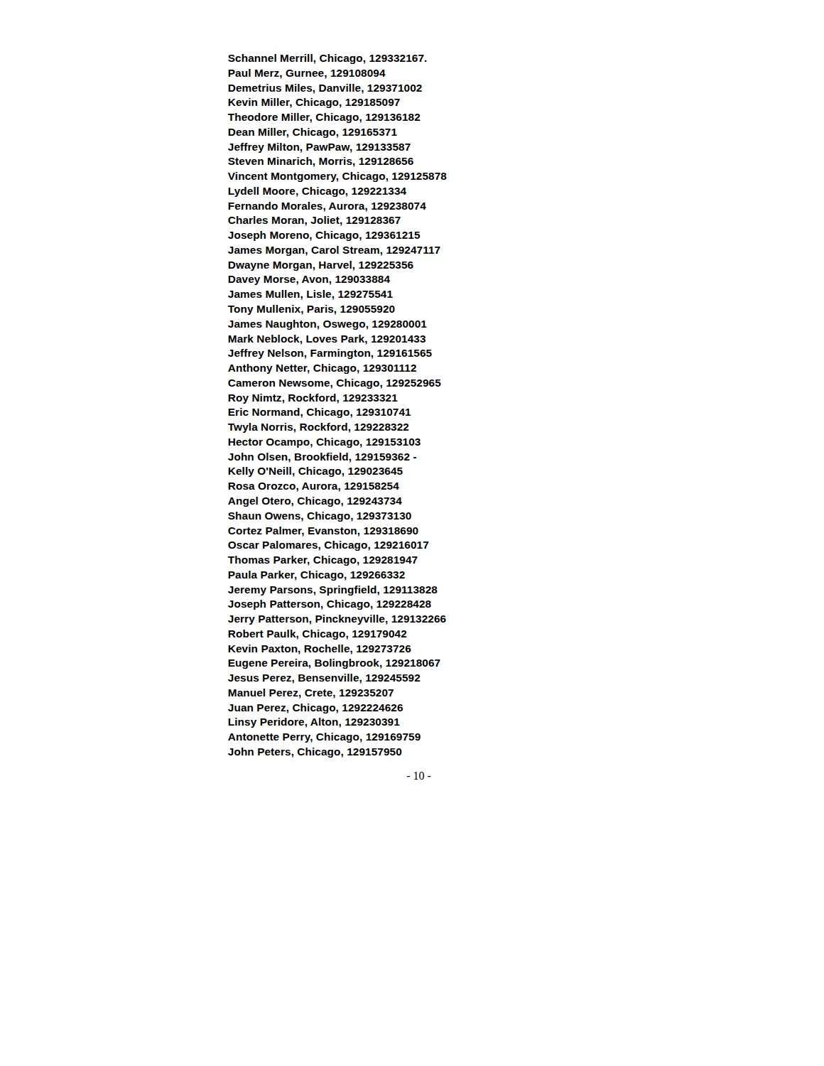Schannel Merrill, Chicago, 129332167.
Paul Merz, Gurnee, 129108094
Demetrius Miles, Danville, 129371002
Kevin Miller, Chicago, 129185097
Theodore Miller, Chicago, 129136182
Dean Miller, Chicago, 129165371
Jeffrey Milton, PawPaw, 129133587
Steven Minarich, Morris, 129128656
Vincent Montgomery, Chicago, 129125878
Lydell Moore, Chicago, 129221334
Fernando Morales, Aurora, 129238074
Charles Moran, Joliet, 129128367
Joseph Moreno, Chicago, 129361215
James Morgan, Carol Stream, 129247117
Dwayne Morgan, Harvel, 129225356
Davey Morse, Avon, 129033884
James Mullen, Lisle, 129275541
Tony Mullenix, Paris, 129055920
James Naughton, Oswego, 129280001
Mark Neblock, Loves Park, 129201433
Jeffrey Nelson, Farmington, 129161565
Anthony Netter, Chicago, 129301112
Cameron Newsome, Chicago, 129252965
Roy Nimtz, Rockford, 129233321
Eric Normand, Chicago, 129310741
Twyla Norris, Rockford, 129228322
Hector Ocampo, Chicago, 129153103
John Olsen, Brookfield, 129159362 -
Kelly O'Neill, Chicago, 129023645
Rosa Orozco, Aurora, 129158254
Angel Otero, Chicago, 129243734
Shaun Owens, Chicago, 129373130
Cortez Palmer, Evanston, 129318690
Oscar Palomares, Chicago, 129216017
Thomas Parker, Chicago, 129281947
Paula Parker, Chicago, 129266332
Jeremy Parsons, Springfield, 129113828
Joseph Patterson, Chicago, 129228428
Jerry Patterson, Pinckneyville, 129132266
Robert Paulk, Chicago, 129179042
Kevin Paxton, Rochelle, 129273726
Eugene Pereira, Bolingbrook, 129218067
Jesus Perez, Bensenville, 129245592
Manuel Perez, Crete, 129235207
Juan Perez, Chicago, 1292224626
Linsy Peridore, Alton, 129230391
Antonette Perry, Chicago, 129169759
John Peters, Chicago, 129157950
- 10 -